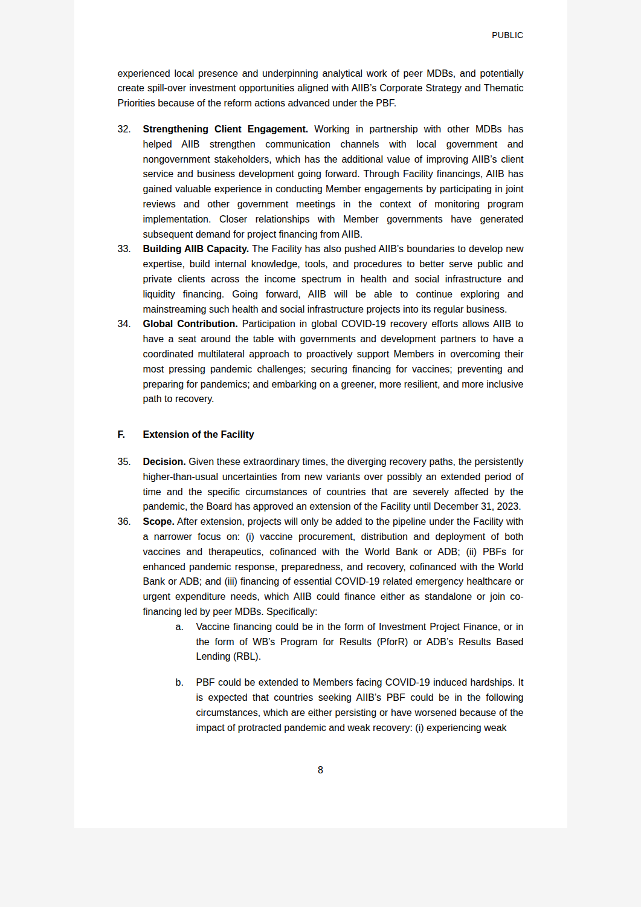PUBLIC
experienced local presence and underpinning analytical work of peer MDBs, and potentially create spill-over investment opportunities aligned with AIIB’s Corporate Strategy and Thematic Priorities because of the reform actions advanced under the PBF.
32. Strengthening Client Engagement. Working in partnership with other MDBs has helped AIIB strengthen communication channels with local government and nongovernment stakeholders, which has the additional value of improving AIIB’s client service and business development going forward. Through Facility financings, AIIB has gained valuable experience in conducting Member engagements by participating in joint reviews and other government meetings in the context of monitoring program implementation. Closer relationships with Member governments have generated subsequent demand for project financing from AIIB.
33. Building AIIB Capacity. The Facility has also pushed AIIB’s boundaries to develop new expertise, build internal knowledge, tools, and procedures to better serve public and private clients across the income spectrum in health and social infrastructure and liquidity financing. Going forward, AIIB will be able to continue exploring and mainstreaming such health and social infrastructure projects into its regular business.
34. Global Contribution. Participation in global COVID-19 recovery efforts allows AIIB to have a seat around the table with governments and development partners to have a coordinated multilateral approach to proactively support Members in overcoming their most pressing pandemic challenges; securing financing for vaccines; preventing and preparing for pandemics; and embarking on a greener, more resilient, and more inclusive path to recovery.
F. Extension of the Facility
35. Decision. Given these extraordinary times, the diverging recovery paths, the persistently higher-than-usual uncertainties from new variants over possibly an extended period of time and the specific circumstances of countries that are severely affected by the pandemic, the Board has approved an extension of the Facility until December 31, 2023.
36. Scope. After extension, projects will only be added to the pipeline under the Facility with a narrower focus on: (i) vaccine procurement, distribution and deployment of both vaccines and therapeutics, cofinanced with the World Bank or ADB; (ii) PBFs for enhanced pandemic response, preparedness, and recovery, cofinanced with the World Bank or ADB; and (iii) financing of essential COVID-19 related emergency healthcare or urgent expenditure needs, which AIIB could finance either as standalone or join co-financing led by peer MDBs. Specifically:
Vaccine financing could be in the form of Investment Project Finance, or in the form of WB’s Program for Results (PforR) or ADB’s Results Based Lending (RBL).
PBF could be extended to Members facing COVID-19 induced hardships. It is expected that countries seeking AIIB’s PBF could be in the following circumstances, which are either persisting or have worsened because of the impact of protracted pandemic and weak recovery: (i) experiencing weak
8